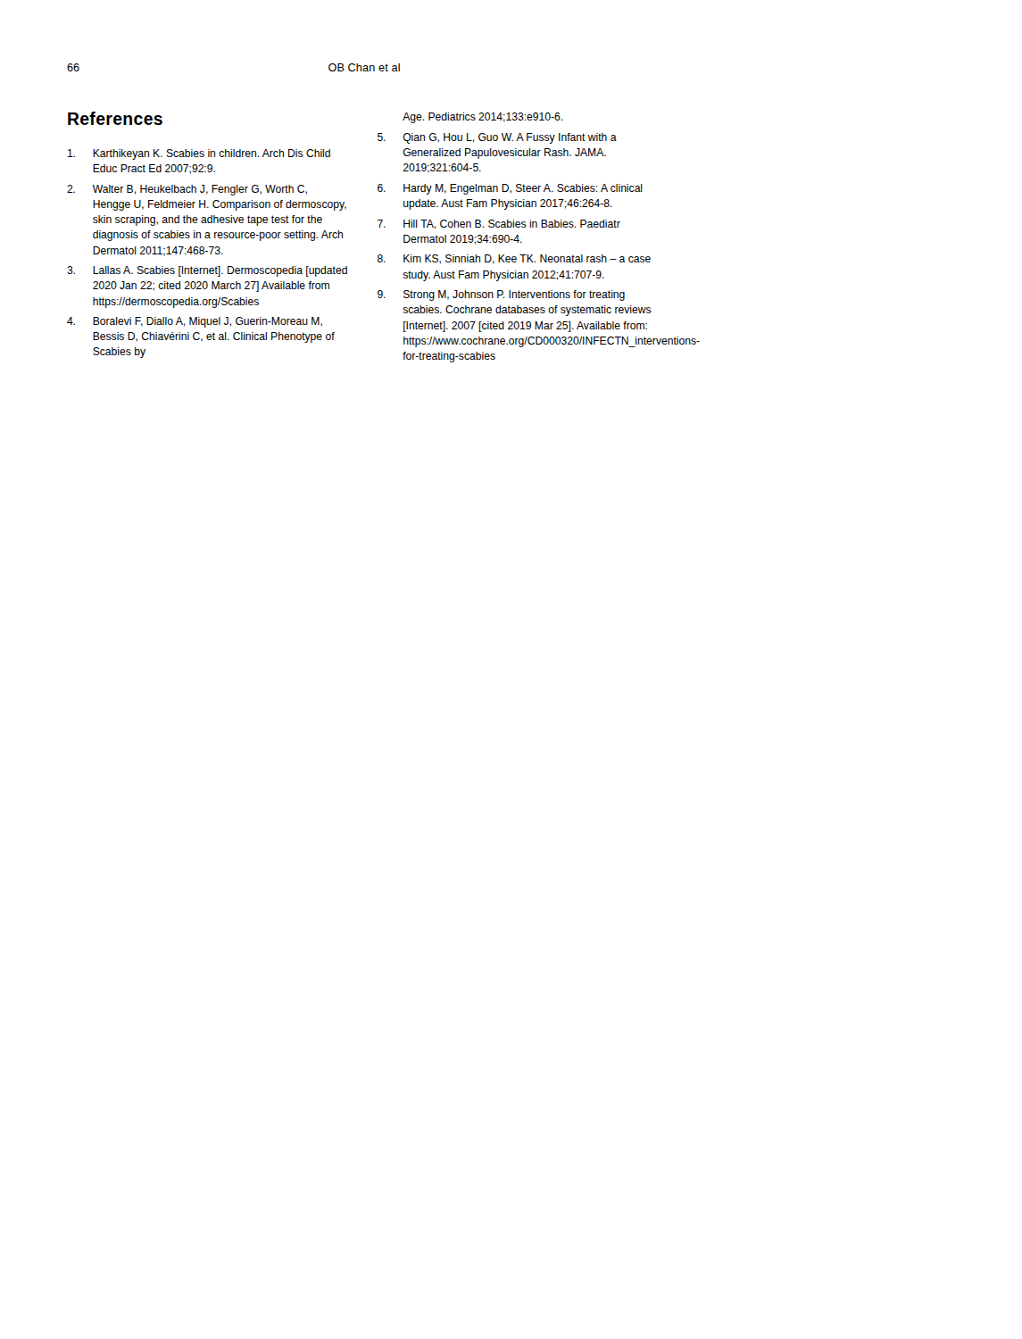66
OB Chan et al
References
1. Karthikeyan K. Scabies in children. Arch Dis Child Educ Pract Ed 2007;92:9.
2. Walter B, Heukelbach J, Fengler G, Worth C, Hengge U, Feldmeier H. Comparison of dermoscopy, skin scraping, and the adhesive tape test for the diagnosis of scabies in a resource-poor setting. Arch Dermatol 2011;147:468-73.
3. Lallas A. Scabies [Internet]. Dermoscopedia [updated 2020 Jan 22; cited 2020 March 27] Available from https://dermoscopedia.org/Scabies
4. Boralevi F, Diallo A, Miquel J, Guerin-Moreau M, Bessis D, Chiavérini C, et al. Clinical Phenotype of Scabies by
Age. Pediatrics 2014;133:e910-6.
5. Qian G, Hou L, Guo W. A Fussy Infant with a Generalized Papulovesicular Rash. JAMA. 2019;321:604-5.
6. Hardy M, Engelman D, Steer A. Scabies: A clinical update. Aust Fam Physician 2017;46:264-8.
7. Hill TA, Cohen B. Scabies in Babies. Paediatr Dermatol 2019;34:690-4.
8. Kim KS, Sinniah D, Kee TK. Neonatal rash – a case study. Aust Fam Physician 2012;41:707-9.
9. Strong M, Johnson P. Interventions for treating scabies. Cochrane databases of systematic reviews [Internet]. 2007 [cited 2019 Mar 25]. Available from: https://www.cochrane.org/CD000320/INFECTN_interventions-for-treating-scabies